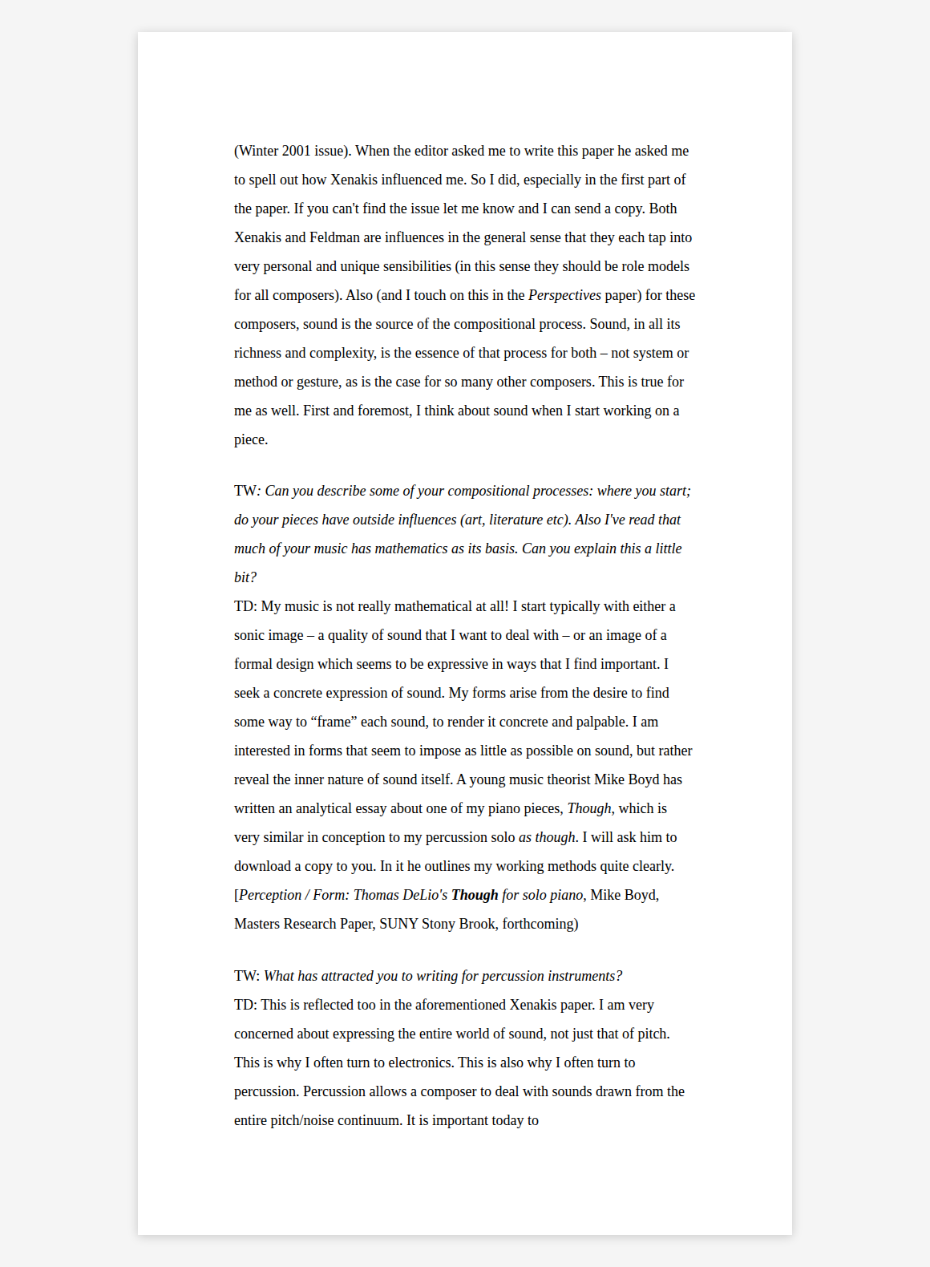(Winter 2001 issue). When the editor asked me to write this paper he asked me to spell out how Xenakis influenced me. So I did, especially in the first part of the paper. If you can't find the issue let me know and I can send a copy. Both Xenakis and Feldman are influences in the general sense that they each tap into very personal and unique sensibilities (in this sense they should be role models for all composers). Also (and I touch on this in the Perspectives paper) for these composers, sound is the source of the compositional process. Sound, in all its richness and complexity, is the essence of that process for both – not system or method or gesture, as is the case for so many other composers. This is true for me as well. First and foremost, I think about sound when I start working on a piece.
TW: Can you describe some of your compositional processes: where you start; do your pieces have outside influences (art, literature etc). Also I've read that much of your music has mathematics as its basis. Can you explain this a little bit?
TD: My music is not really mathematical at all! I start typically with either a sonic image – a quality of sound that I want to deal with – or an image of a formal design which seems to be expressive in ways that I find important. I seek a concrete expression of sound. My forms arise from the desire to find some way to “frame” each sound, to render it concrete and palpable. I am interested in forms that seem to impose as little as possible on sound, but rather reveal the inner nature of sound itself. A young music theorist Mike Boyd has written an analytical essay about one of my piano pieces, Though, which is very similar in conception to my percussion solo as though. I will ask him to download a copy to you. In it he outlines my working methods quite clearly.
[Perception / Form: Thomas DeLio's Though for solo piano, Mike Boyd, Masters Research Paper, SUNY Stony Brook, forthcoming)
TW: What has attracted you to writing for percussion instruments?
TD: This is reflected too in the aforementioned Xenakis paper. I am very concerned about expressing the entire world of sound, not just that of pitch. This is why I often turn to electronics. This is also why I often turn to percussion. Percussion allows a composer to deal with sounds drawn from the entire pitch/noise continuum. It is important today to